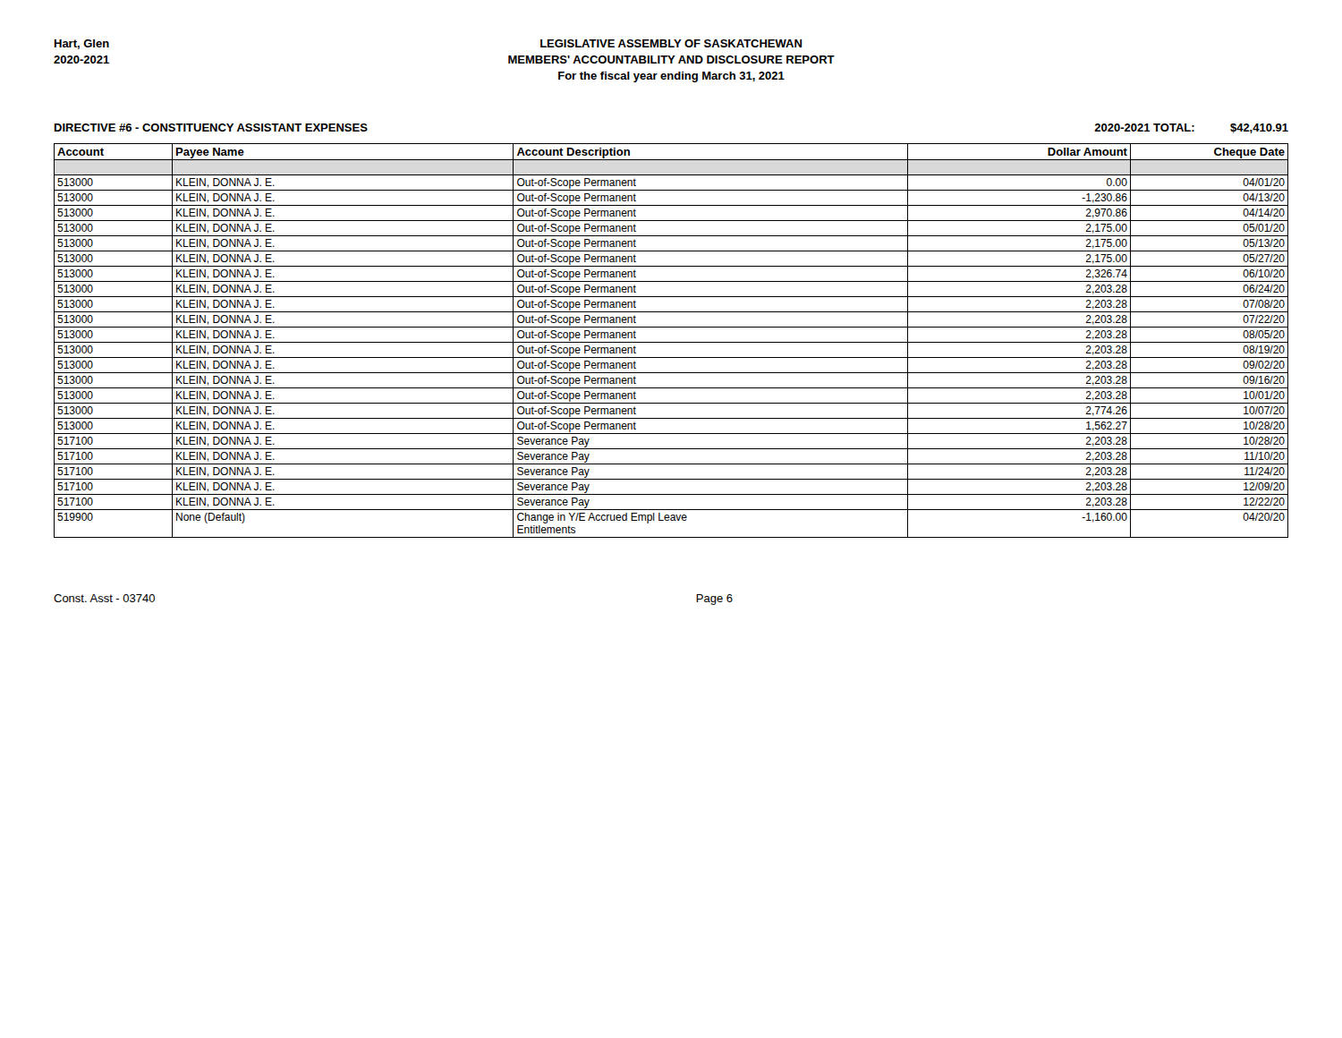Hart, Glen
2020-2021
LEGISLATIVE ASSEMBLY OF SASKATCHEWAN
MEMBERS' ACCOUNTABILITY AND DISCLOSURE REPORT
For the fiscal year ending March 31, 2021
DIRECTIVE #6 - CONSTITUENCY ASSISTANT EXPENSES
2020-2021 TOTAL: $42,410.91
| Account | Payee Name | Account Description | Dollar Amount | Cheque Date |
| --- | --- | --- | --- | --- |
| 513000 | KLEIN, DONNA J. E. | Out-of-Scope Permanent | 0.00 | 04/01/20 |
| 513000 | KLEIN, DONNA J. E. | Out-of-Scope Permanent | -1,230.86 | 04/13/20 |
| 513000 | KLEIN, DONNA J. E. | Out-of-Scope Permanent | 2,970.86 | 04/14/20 |
| 513000 | KLEIN, DONNA J. E. | Out-of-Scope Permanent | 2,175.00 | 05/01/20 |
| 513000 | KLEIN, DONNA J. E. | Out-of-Scope Permanent | 2,175.00 | 05/13/20 |
| 513000 | KLEIN, DONNA J. E. | Out-of-Scope Permanent | 2,175.00 | 05/27/20 |
| 513000 | KLEIN, DONNA J. E. | Out-of-Scope Permanent | 2,326.74 | 06/10/20 |
| 513000 | KLEIN, DONNA J. E. | Out-of-Scope Permanent | 2,203.28 | 06/24/20 |
| 513000 | KLEIN, DONNA J. E. | Out-of-Scope Permanent | 2,203.28 | 07/08/20 |
| 513000 | KLEIN, DONNA J. E. | Out-of-Scope Permanent | 2,203.28 | 07/22/20 |
| 513000 | KLEIN, DONNA J. E. | Out-of-Scope Permanent | 2,203.28 | 08/05/20 |
| 513000 | KLEIN, DONNA J. E. | Out-of-Scope Permanent | 2,203.28 | 08/19/20 |
| 513000 | KLEIN, DONNA J. E. | Out-of-Scope Permanent | 2,203.28 | 09/02/20 |
| 513000 | KLEIN, DONNA J. E. | Out-of-Scope Permanent | 2,203.28 | 09/16/20 |
| 513000 | KLEIN, DONNA J. E. | Out-of-Scope Permanent | 2,203.28 | 10/01/20 |
| 513000 | KLEIN, DONNA J. E. | Out-of-Scope Permanent | 2,774.26 | 10/07/20 |
| 513000 | KLEIN, DONNA J. E. | Out-of-Scope Permanent | 1,562.27 | 10/28/20 |
| 517100 | KLEIN, DONNA J. E. | Severance Pay | 2,203.28 | 10/28/20 |
| 517100 | KLEIN, DONNA J. E. | Severance Pay | 2,203.28 | 11/10/20 |
| 517100 | KLEIN, DONNA J. E. | Severance Pay | 2,203.28 | 11/24/20 |
| 517100 | KLEIN, DONNA J. E. | Severance Pay | 2,203.28 | 12/09/20 |
| 517100 | KLEIN, DONNA J. E. | Severance Pay | 2,203.28 | 12/22/20 |
| 519900 | None (Default) | Change in Y/E Accrued Empl Leave Entitlements | -1,160.00 | 04/20/20 |
Const. Asst - 03740
Page 6